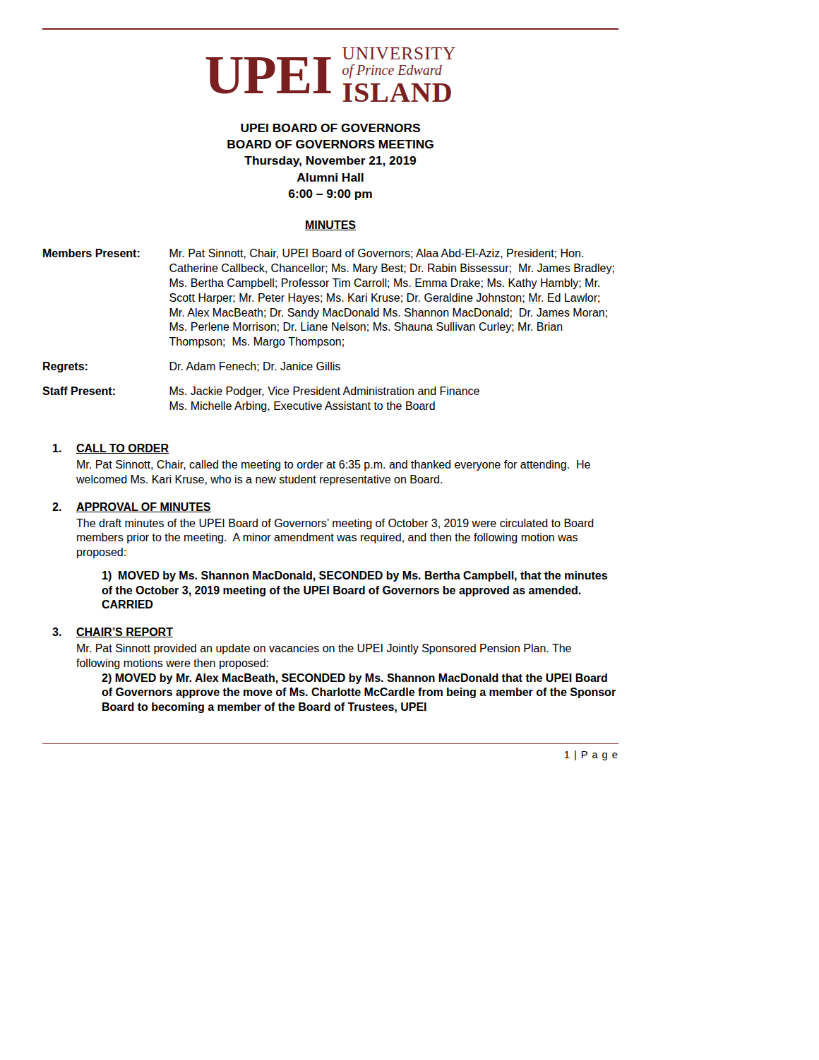UPEI
UNIVERSITY
of Prince Edward
ISLAND
UPEI BOARD OF GOVERNORS
BOARD OF GOVERNORS MEETING
Thursday, November 21, 2019
Alumni Hall
6:00 – 9:00 pm
MINUTES
| Members Present: | Mr. Pat Sinnott, Chair, UPEI Board of Governors; Alaa Abd-El-Aziz, President; Hon. Catherine Callbeck, Chancellor; Ms. Mary Best; Dr. Rabin Bissessur; Mr. James Bradley; Ms. Bertha Campbell; Professor Tim Carroll; Ms. Emma Drake; Ms. Kathy Hambly; Mr. Scott Harper; Mr. Peter Hayes; Ms. Kari Kruse; Dr. Geraldine Johnston; Mr. Ed Lawlor; Mr. Alex MacBeath; Dr. Sandy MacDonald Ms. Shannon MacDonald; Dr. James Moran; Ms. Perlene Morrison; Dr. Liane Nelson; Ms. Shauna Sullivan Curley; Mr. Brian Thompson; Ms. Margo Thompson; |
| Regrets: | Dr. Adam Fenech; Dr. Janice Gillis |
| Staff Present: | Ms. Jackie Podger, Vice President Administration and Finance Ms. Michelle Arbing, Executive Assistant to the Board |
CALL TO ORDER Mr. Pat Sinnott, Chair, called the meeting to order at 6:35 p.m. and thanked everyone for attending. He welcomed Ms. Kari Kruse, who is a new student representative on Board.
APPROVAL OF MINUTES The draft minutes of the UPEI Board of Governors’ meeting of October 3, 2019 were circulated to Board members prior to the meeting. A minor amendment was required, and then the following motion was proposed:
1) MOVED by Ms. Shannon MacDonald, SECONDED by Ms. Bertha Campbell, that the minutes of the October 3, 2019 meeting of the UPEI Board of Governors be approved as amended. CARRIED
CHAIR’S REPORT Mr. Pat Sinnott provided an update on vacancies on the UPEI Jointly Sponsored Pension Plan. The following motions were then proposed:
2) MOVED by Mr. Alex MacBeath, SECONDED by Ms. Shannon MacDonald that the UPEI Board of Governors approve the move of Ms. Charlotte McCardle from being a member of the Sponsor Board to becoming a member of the Board of Trustees, UPEI
1 | P a g e